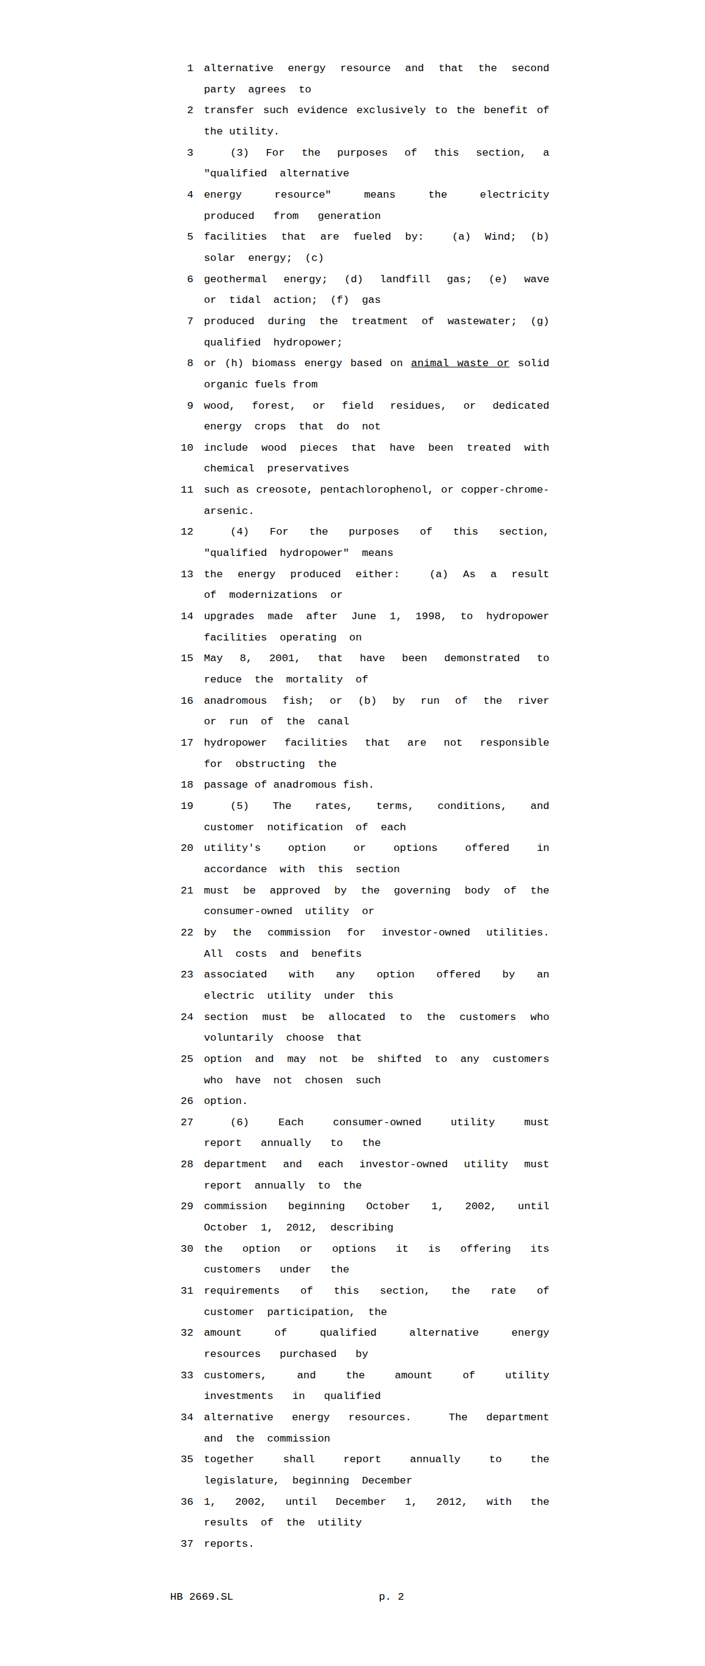alternative energy resource and that the second party agrees to
transfer such evidence exclusively to the benefit of the utility.
(3) For the purposes of this section, a "qualified alternative
energy resource" means the electricity produced from generation
facilities that are fueled by: (a) Wind; (b) solar energy; (c)
geothermal energy; (d) landfill gas; (e) wave or tidal action; (f) gas
produced during the treatment of wastewater; (g) qualified hydropower;
or (h) biomass energy based on animal waste or solid organic fuels from
wood, forest, or field residues, or dedicated energy crops that do not
include wood pieces that have been treated with chemical preservatives
such as creosote, pentachlorophenol, or copper-chrome-arsenic.
(4) For the purposes of this section, "qualified hydropower" means
the energy produced either: (a) As a result of modernizations or
upgrades made after June 1, 1998, to hydropower facilities operating on
May 8, 2001, that have been demonstrated to reduce the mortality of
anadromous fish; or (b) by run of the river or run of the canal
hydropower facilities that are not responsible for obstructing the
passage of anadromous fish.
(5) The rates, terms, conditions, and customer notification of each
utility's option or options offered in accordance with this section
must be approved by the governing body of the consumer-owned utility or
by the commission for investor-owned utilities. All costs and benefits
associated with any option offered by an electric utility under this
section must be allocated to the customers who voluntarily choose that
option and may not be shifted to any customers who have not chosen such
option.
(6) Each consumer-owned utility must report annually to the
department and each investor-owned utility must report annually to the
commission beginning October 1, 2002, until October 1, 2012, describing
the option or options it is offering its customers under the
requirements of this section, the rate of customer participation, the
amount of qualified alternative energy resources purchased by
customers, and the amount of utility investments in qualified
alternative energy resources. The department and the commission
together shall report annually to the legislature, beginning December
1, 2002, until December 1, 2012, with the results of the utility
reports.
HB 2669.SL
p. 2